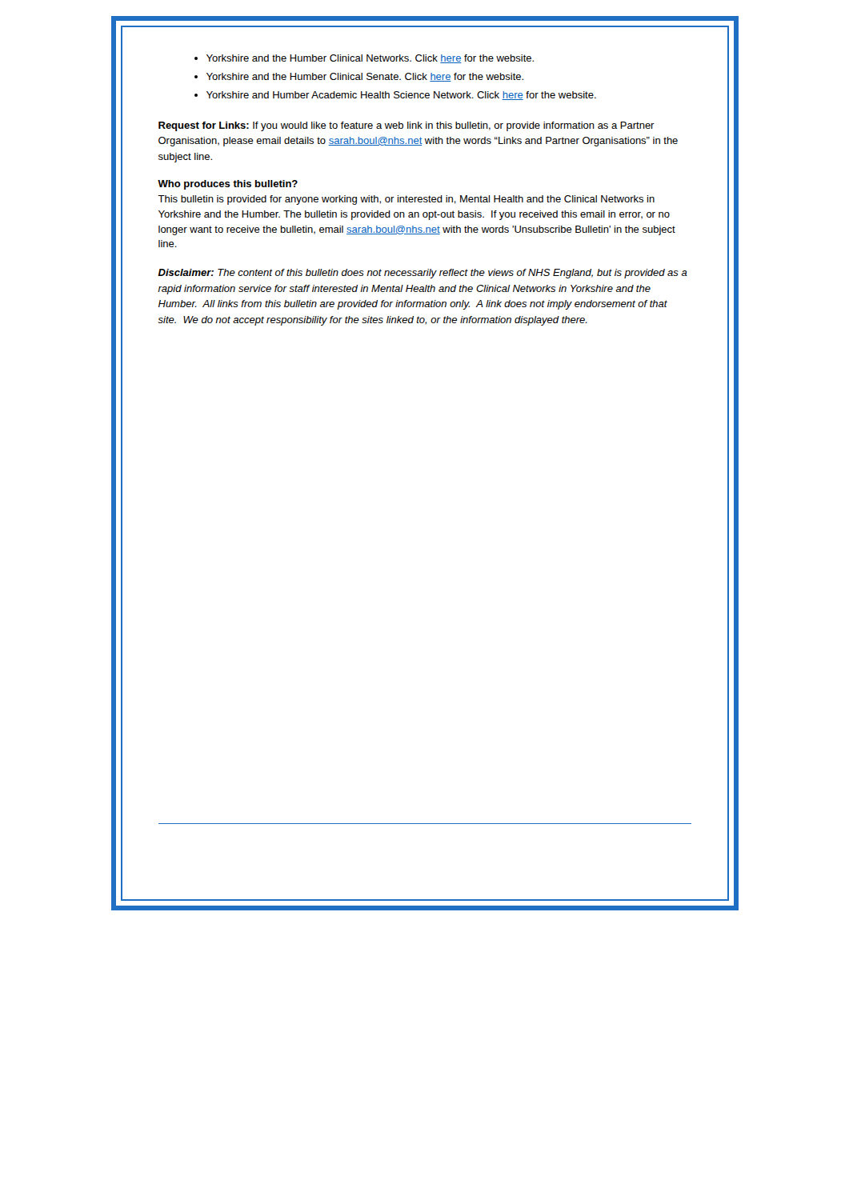Yorkshire and the Humber Clinical Networks. Click here for the website.
Yorkshire and the Humber Clinical Senate. Click here for the website.
Yorkshire and Humber Academic Health Science Network. Click here for the website.
Request for Links: If you would like to feature a web link in this bulletin, or provide information as a Partner Organisation, please email details to sarah.boul@nhs.net with the words “Links and Partner Organisations” in the subject line.
Who produces this bulletin?
This bulletin is provided for anyone working with, or interested in, Mental Health and the Clinical Networks in Yorkshire and the Humber. The bulletin is provided on an opt-out basis. If you received this email in error, or no longer want to receive the bulletin, email sarah.boul@nhs.net with the words 'Unsubscribe Bulletin' in the subject line.
Disclaimer: The content of this bulletin does not necessarily reflect the views of NHS England, but is provided as a rapid information service for staff interested in Mental Health and the Clinical Networks in Yorkshire and the Humber. All links from this bulletin are provided for information only. A link does not imply endorsement of that site. We do not accept responsibility for the sites linked to, or the information displayed there.